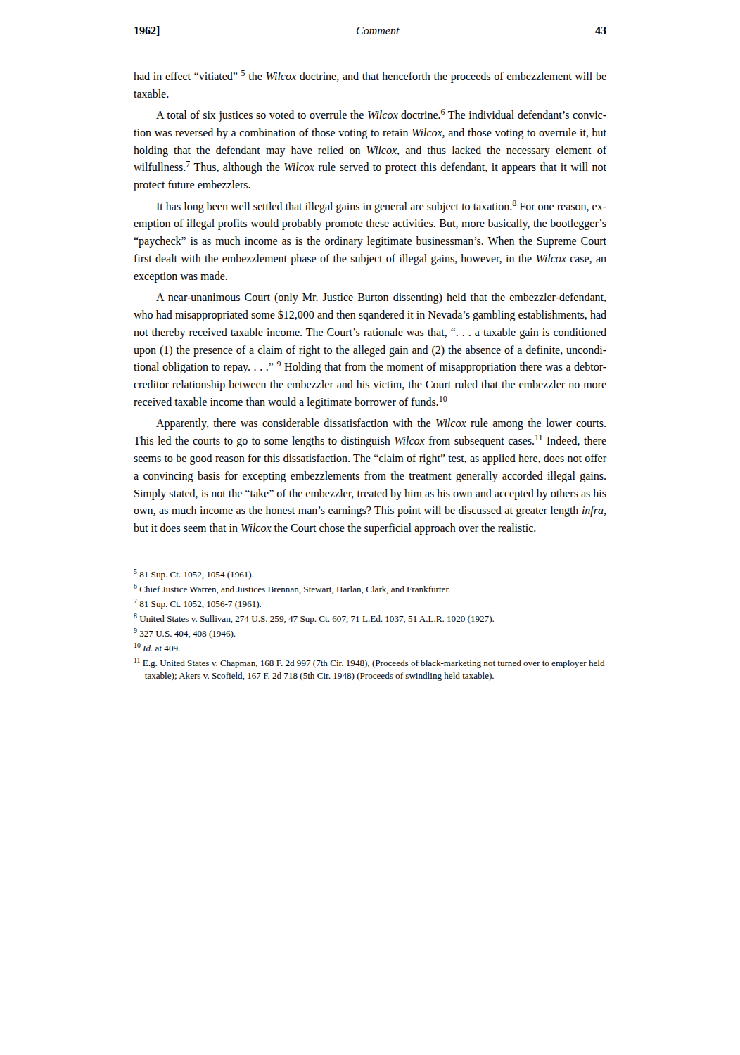1962] Comment 43
had in effect “vitiated” 5 the Wilcox doctrine, and that henceforth the proceeds of embezzlement will be taxable.
A total of six justices so voted to overrule the Wilcox doctrine.6 The individual defendant’s conviction was reversed by a combination of those voting to retain Wilcox, and those voting to overrule it, but holding that the defendant may have relied on Wilcox, and thus lacked the necessary element of wilfullness.7 Thus, although the Wilcox rule served to protect this defendant, it appears that it will not protect future embezzlers.
It has long been well settled that illegal gains in general are subject to taxation.8 For one reason, exemption of illegal profits would probably promote these activities. But, more basically, the bootlegger’s “paycheck” is as much income as is the ordinary legitimate businessman’s. When the Supreme Court first dealt with the embezzlement phase of the subject of illegal gains, however, in the Wilcox case, an exception was made.
A near-unanimous Court (only Mr. Justice Burton dissenting) held that the embezzler-defendant, who had misappropriated some $12,000 and then sqandered it in Nevada’s gambling establishments, had not thereby received taxable income. The Court’s rationale was that, “. . . a taxable gain is conditioned upon (1) the presence of a claim of right to the alleged gain and (2) the absence of a definite, unconditional obligation to repay. . . .” 9 Holding that from the moment of misappropriation there was a debtor-creditor relationship between the embezzler and his victim, the Court ruled that the embezzler no more received taxable income than would a legitimate borrower of funds.10
Apparently, there was considerable dissatisfaction with the Wilcox rule among the lower courts. This led the courts to go to some lengths to distinguish Wilcox from subsequent cases.11 Indeed, there seems to be good reason for this dissatisfaction. The “claim of right” test, as applied here, does not offer a convincing basis for excepting embezzlements from the treatment generally accorded illegal gains. Simply stated, is not the “take” of the embezzler, treated by him as his own and accepted by others as his own, as much income as the honest man’s earnings? This point will be discussed at greater length infra, but it does seem that in Wilcox the Court chose the superficial approach over the realistic.
5 81 Sup. Ct. 1052, 1054 (1961).
6 Chief Justice Warren, and Justices Brennan, Stewart, Harlan, Clark, and Frankfurter.
7 81 Sup. Ct. 1052, 1056-7 (1961).
8 United States v. Sullivan, 274 U.S. 259, 47 Sup. Ct. 607, 71 L.Ed. 1037, 51 A.L.R. 1020 (1927).
9 327 U.S. 404, 408 (1946).
10 Id. at 409.
11 E.g. United States v. Chapman, 168 F. 2d 997 (7th Cir. 1948), (Proceeds of black-marketing not turned over to employer held taxable); Akers v. Scofield, 167 F. 2d 718 (5th Cir. 1948) (Proceeds of swindling held taxable).